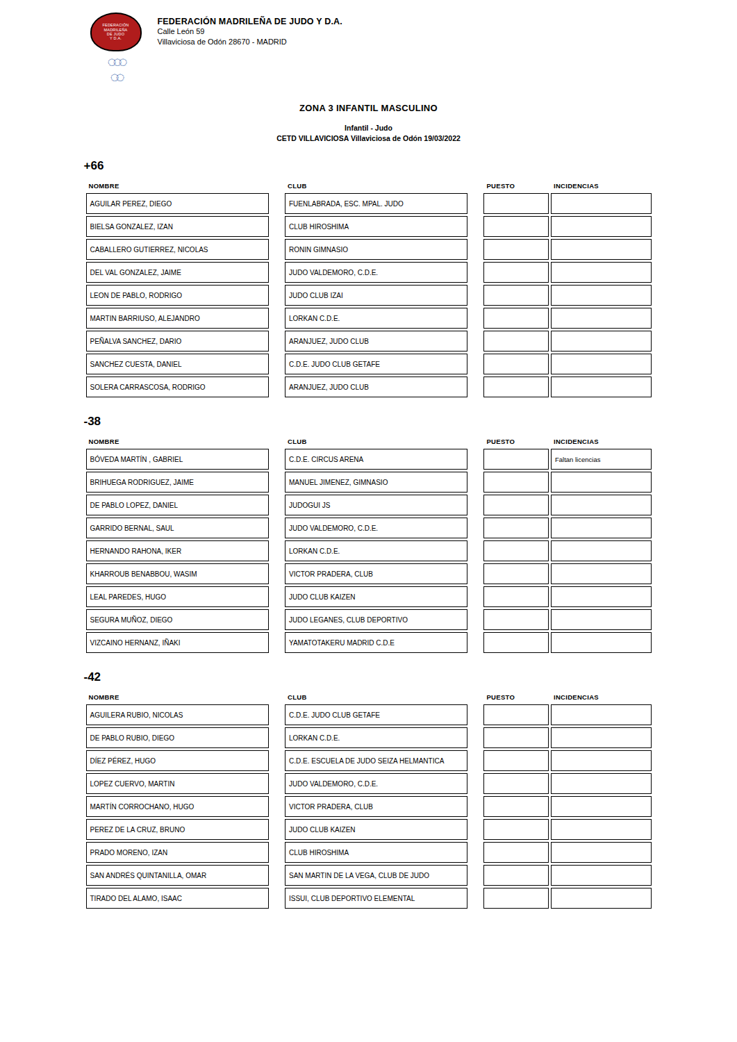FEDERACIÓN
MADRILEÑA
DE JUDO
Y D.A.
◌◌◌
◌◌
FEDERACIÓN MADRILEÑA DE JUDO Y D.A.
Calle León 59
Villaviciosa de Odón 28670 - MADRID
ZONA 3 INFANTIL MASCULINO
Infantil - Judo
CETD VILLAVICIOSA Villaviciosa de Odón 19/03/2022
+66
| NOMBRE | | CLUB | | PUESTO | INCIDENCIAS |
| --- | --- | --- | --- | --- | --- |
| AGUILAR PEREZ, DIEGO | | FUENLABRADA, ESC. MPAL. JUDO | | | |
| BIELSA GONZALEZ, IZAN | | CLUB HIROSHIMA | | | |
| CABALLERO GUTIERREZ, NICOLAS | | RONIN GIMNASIO | | | |
| DEL VAL GONZALEZ, JAIME | | JUDO VALDEMORO, C.D.E. | | | |
| LEON DE PABLO, RODRIGO | | JUDO CLUB IZAI | | | |
| MARTIN BARRIUSO, ALEJANDRO | | LORKAN C.D.E. | | | |
| PEÑALVA SANCHEZ, DARIO | | ARANJUEZ, JUDO CLUB | | | |
| SANCHEZ CUESTA, DANIEL | | C.D.E. JUDO CLUB GETAFE | | | |
| SOLERA CARRASCOSA, RODRIGO | | ARANJUEZ, JUDO CLUB | | | |
-38
| NOMBRE | | CLUB | | PUESTO | INCIDENCIAS |
| --- | --- | --- | --- | --- | --- |
| BÓVEDA MARTÍN , GABRIEL | | C.D.E. CIRCUS ARENA | | | Faltan licencias |
| BRIHUEGA RODRIGUEZ, JAIME | | MANUEL JIMENEZ, GIMNASIO | | | |
| DE PABLO LOPEZ, DANIEL | | JUDOGUI JS | | | |
| GARRIDO BERNAL, SAUL | | JUDO VALDEMORO, C.D.E. | | | |
| HERNANDO RAHONA, IKER | | LORKAN C.D.E. | | | |
| KHARROUB BENABBOU, WASIM | | VICTOR PRADERA, CLUB | | | |
| LEAL PAREDES, HUGO | | JUDO CLUB KAIZEN | | | |
| SEGURA MUÑOZ, DIEGO | | JUDO LEGANES, CLUB DEPORTIVO | | | |
| VIZCAINO HERNANZ, IÑAKI | | YAMATOTAKERU MADRID C.D.E | | | |
-42
| NOMBRE | | CLUB | | PUESTO | INCIDENCIAS |
| --- | --- | --- | --- | --- | --- |
| AGUILERA RUBIO, NICOLAS | | C.D.E. JUDO CLUB GETAFE | | | |
| DE PABLO RUBIO, DIEGO | | LORKAN C.D.E. | | | |
| DÍEZ PÉREZ, HUGO | | C.D.E. ESCUELA DE JUDO SEIZA HELMANTICA | | | |
| LOPEZ CUERVO, MARTIN | | JUDO VALDEMORO, C.D.E. | | | |
| MARTÍN CORROCHANO, HUGO | | VICTOR PRADERA, CLUB | | | |
| PEREZ DE LA CRUZ, BRUNO | | JUDO CLUB KAIZEN | | | |
| PRADO MORENO, IZAN | | CLUB HIROSHIMA | | | |
| SAN ANDRÉS QUINTANILLA, OMAR | | SAN MARTIN DE LA VEGA, CLUB DE JUDO | | | |
| TIRADO DEL ALAMO, ISAAC | | ISSUI, CLUB DEPORTIVO ELEMENTAL | | | |